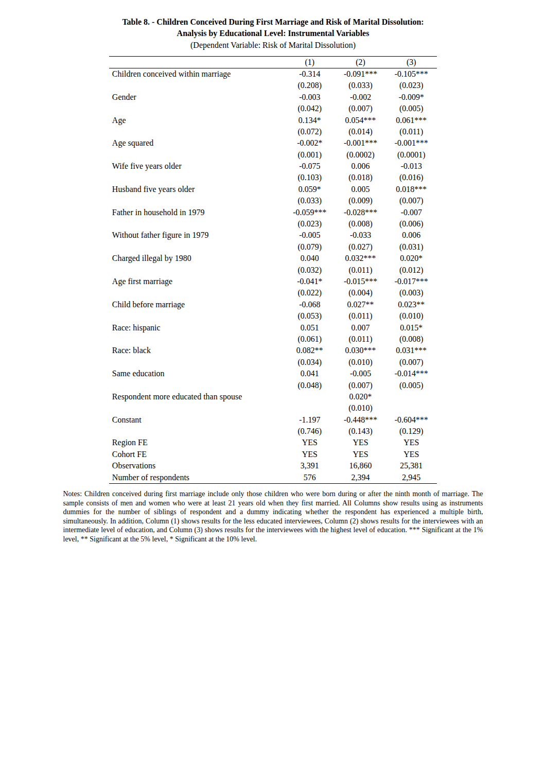Table 8. - Children Conceived During First Marriage and Risk of Marital Dissolution:
Analysis by Educational Level: Instrumental Variables
(Dependent Variable: Risk of Marital Dissolution)
| | (1) | (2) | (3) |
| --- | --- | --- | --- |
| Children conceived within marriage | -0.314 | -0.091*** | -0.105*** |
| | (0.208) | (0.033) | (0.023) |
| Gender | -0.003 | -0.002 | -0.009* |
| | (0.042) | (0.007) | (0.005) |
| Age | 0.134* | 0.054*** | 0.061*** |
| | (0.072) | (0.014) | (0.011) |
| Age squared | -0.002* | -0.001*** | -0.001*** |
| | (0.001) | (0.0002) | (0.0001) |
| Wife five years older | -0.075 | 0.006 | -0.013 |
| | (0.103) | (0.018) | (0.016) |
| Husband five years older | 0.059* | 0.005 | 0.018*** |
| | (0.033) | (0.009) | (0.007) |
| Father in household in 1979 | -0.059*** | -0.028*** | -0.007 |
| | (0.023) | (0.008) | (0.006) |
| Without father figure in 1979 | -0.005 | -0.033 | 0.006 |
| | (0.079) | (0.027) | (0.031) |
| Charged illegal by 1980 | 0.040 | 0.032*** | 0.020* |
| | (0.032) | (0.011) | (0.012) |
| Age first marriage | -0.041* | -0.015*** | -0.017*** |
| | (0.022) | (0.004) | (0.003) |
| Child before marriage | -0.068 | 0.027** | 0.023** |
| | (0.053) | (0.011) | (0.010) |
| Race: hispanic | 0.051 | 0.007 | 0.015* |
| | (0.061) | (0.011) | (0.008) |
| Race: black | 0.082** | 0.030*** | 0.031*** |
| | (0.034) | (0.010) | (0.007) |
| Same education | 0.041 | -0.005 | -0.014*** |
| | (0.048) | (0.007) | (0.005) |
| Respondent more educated than spouse | | 0.020* | |
| | | (0.010) | |
| Constant | -1.197 | -0.448*** | -0.604*** |
| | (0.746) | (0.143) | (0.129) |
| Region FE | YES | YES | YES |
| Cohort FE | YES | YES | YES |
| Observations | 3,391 | 16,860 | 25,381 |
| Number of respondents | 576 | 2,394 | 2,945 |
Notes: Children conceived during first marriage include only those children who were born during or after the ninth month of marriage. The sample consists of men and women who were at least 21 years old when they first married. All Columns show results using as instruments dummies for the number of siblings of respondent and a dummy indicating whether the respondent has experienced a multiple birth, simultaneously. In addition, Column (1) shows results for the less educated interviewees, Column (2) shows results for the interviewees with an intermediate level of education, and Column (3) shows results for the interviewees with the highest level of education. *** Significant at the 1% level, ** Significant at the 5% level, * Significant at the 10% level.